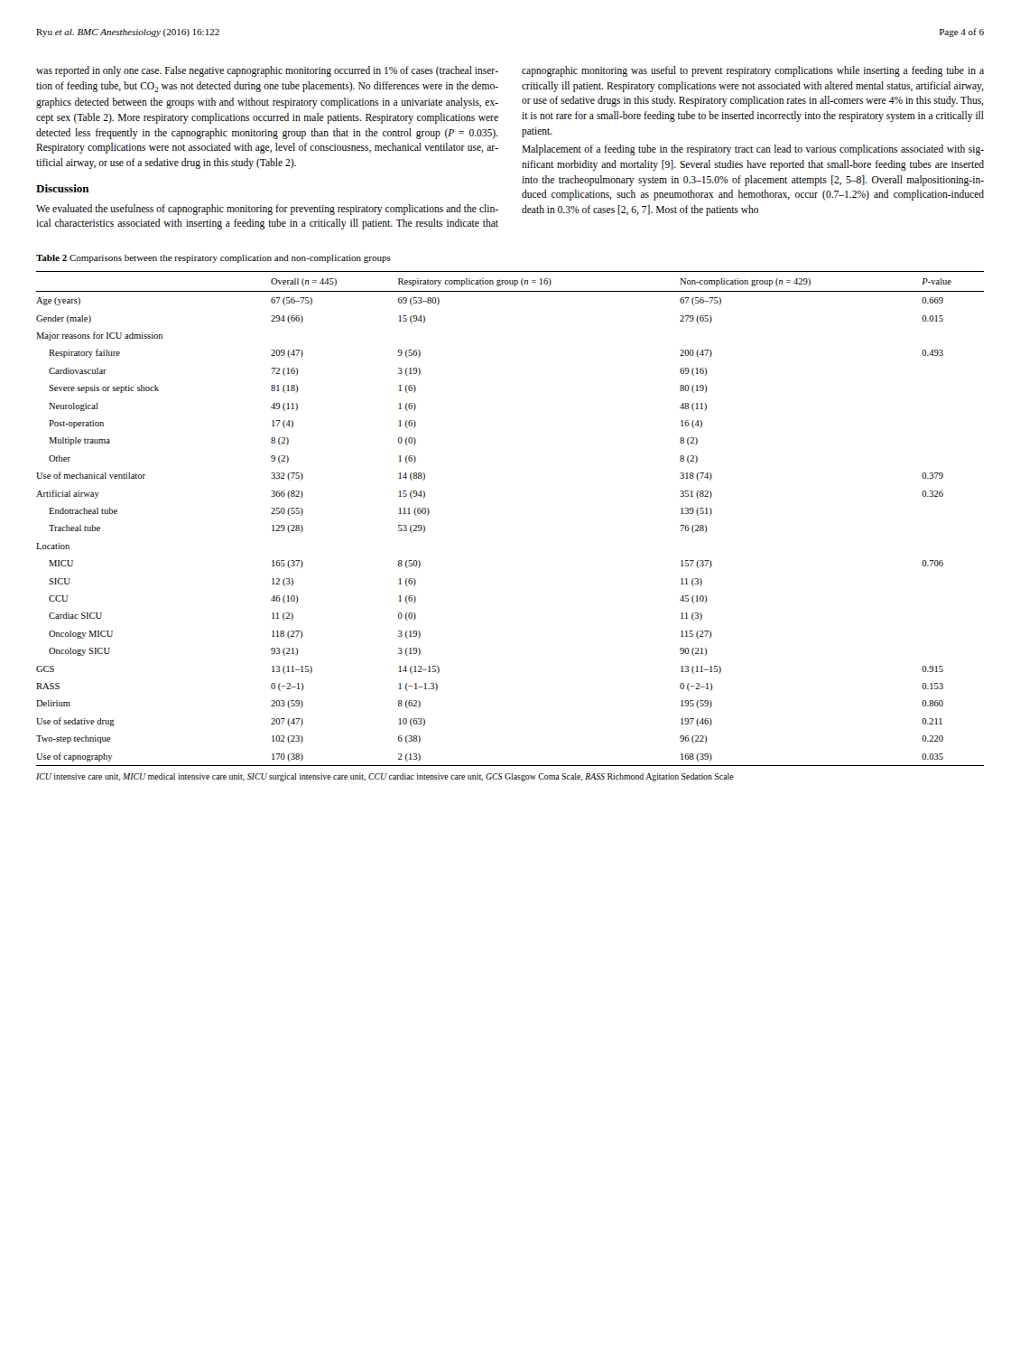Ryu et al. BMC Anesthesiology (2016) 16:122
Page 4 of 6
was reported in only one case. False negative capnographic monitoring occurred in 1% of cases (tracheal insertion of feeding tube, but CO2 was not detected during one tube placements). No differences were in the demographics detected between the groups with and without respiratory complications in a univariate analysis, except sex (Table 2). More respiratory complications occurred in male patients. Respiratory complications were detected less frequently in the capnographic monitoring group than that in the control group (P = 0.035). Respiratory complications were not associated with age, level of consciousness, mechanical ventilator use, artificial airway, or use of a sedative drug in this study (Table 2).
Discussion
We evaluated the usefulness of capnographic monitoring for preventing respiratory complications and the clinical characteristics associated with inserting a feeding tube in a critically ill patient. The results indicate that capnographic monitoring was useful to prevent respiratory complications while inserting a feeding tube in a critically ill patient. Respiratory complications were not associated with altered mental status, artificial airway, or use of sedative drugs in this study. Respiratory complication rates in all-comers were 4% in this study. Thus, it is not rare for a small-bore feeding tube to be inserted incorrectly into the respiratory system in a critically ill patient.
Malplacement of a feeding tube in the respiratory tract can lead to various complications associated with significant morbidity and mortality [9]. Several studies have reported that small-bore feeding tubes are inserted into the tracheopulmonary system in 0.3–15.0% of placement attempts [2, 5–8]. Overall malpositioning-induced complications, such as pneumothorax and hemothorax, occur (0.7–1.2%) and complication-induced death in 0.3% of cases [2, 6, 7]. Most of the patients who
Table 2 Comparisons between the respiratory complication and non-complication groups
| | Overall ( n = 445) | Respiratory complication group ( n = 16) | Non-complication group ( n = 429) | P -value |
| --- | --- | --- | --- | --- |
| Age (years) | 67 (56–75) | 69 (53–80) | 67 (56–75) | 0.669 |
| Gender (male) | 294 (66) | 15 (94) | 279 (65) | 0.015 |
| Major reasons for ICU admission | | | | |
| Respiratory failure | 209 (47) | 9 (56) | 200 (47) | 0.493 |
| Cardiovascular | 72 (16) | 3 (19) | 69 (16) | |
| Severe sepsis or septic shock | 81 (18) | 1 (6) | 80 (19) | |
| Neurological | 49 (11) | 1 (6) | 48 (11) | |
| Post-operation | 17 (4) | 1 (6) | 16 (4) | |
| Multiple trauma | 8 (2) | 0 (0) | 8 (2) | |
| Other | 9 (2) | 1 (6) | 8 (2) | |
| Use of mechanical ventilator | 332 (75) | 14 (88) | 318 (74) | 0.379 |
| Artificial airway | 366 (82) | 15 (94) | 351 (82) | 0.326 |
| Endotracheal tube | 250 (55) | 111 (60) | 139 (51) | |
| Tracheal tube | 129 (28) | 53 (29) | 76 (28) | |
| Location | | | | |
| MICU | 165 (37) | 8 (50) | 157 (37) | 0.706 |
| SICU | 12 (3) | 1 (6) | 11 (3) | |
| CCU | 46 (10) | 1 (6) | 45 (10) | |
| Cardiac SICU | 11 (2) | 0 (0) | 11 (3) | |
| Oncology MICU | 118 (27) | 3 (19) | 115 (27) | |
| Oncology SICU | 93 (21) | 3 (19) | 90 (21) | |
| GCS | 13 (11–15) | 14 (12–15) | 13 (11–15) | 0.915 |
| RASS | 0 (−2–1) | 1 (−1–1.3) | 0 (−2–1) | 0.153 |
| Delirium | 203 (59) | 8 (62) | 195 (59) | 0.860 |
| Use of sedative drug | 207 (47) | 10 (63) | 197 (46) | 0.211 |
| Two-step technique | 102 (23) | 6 (38) | 96 (22) | 0.220 |
| Use of capnography | 170 (38) | 2 (13) | 168 (39) | 0.035 |
ICU intensive care unit, MICU medical intensive care unit, SICU surgical intensive care unit, CCU cardiac intensive care unit, GCS Glasgow Coma Scale, RASS Richmond Agitation Sedation Scale